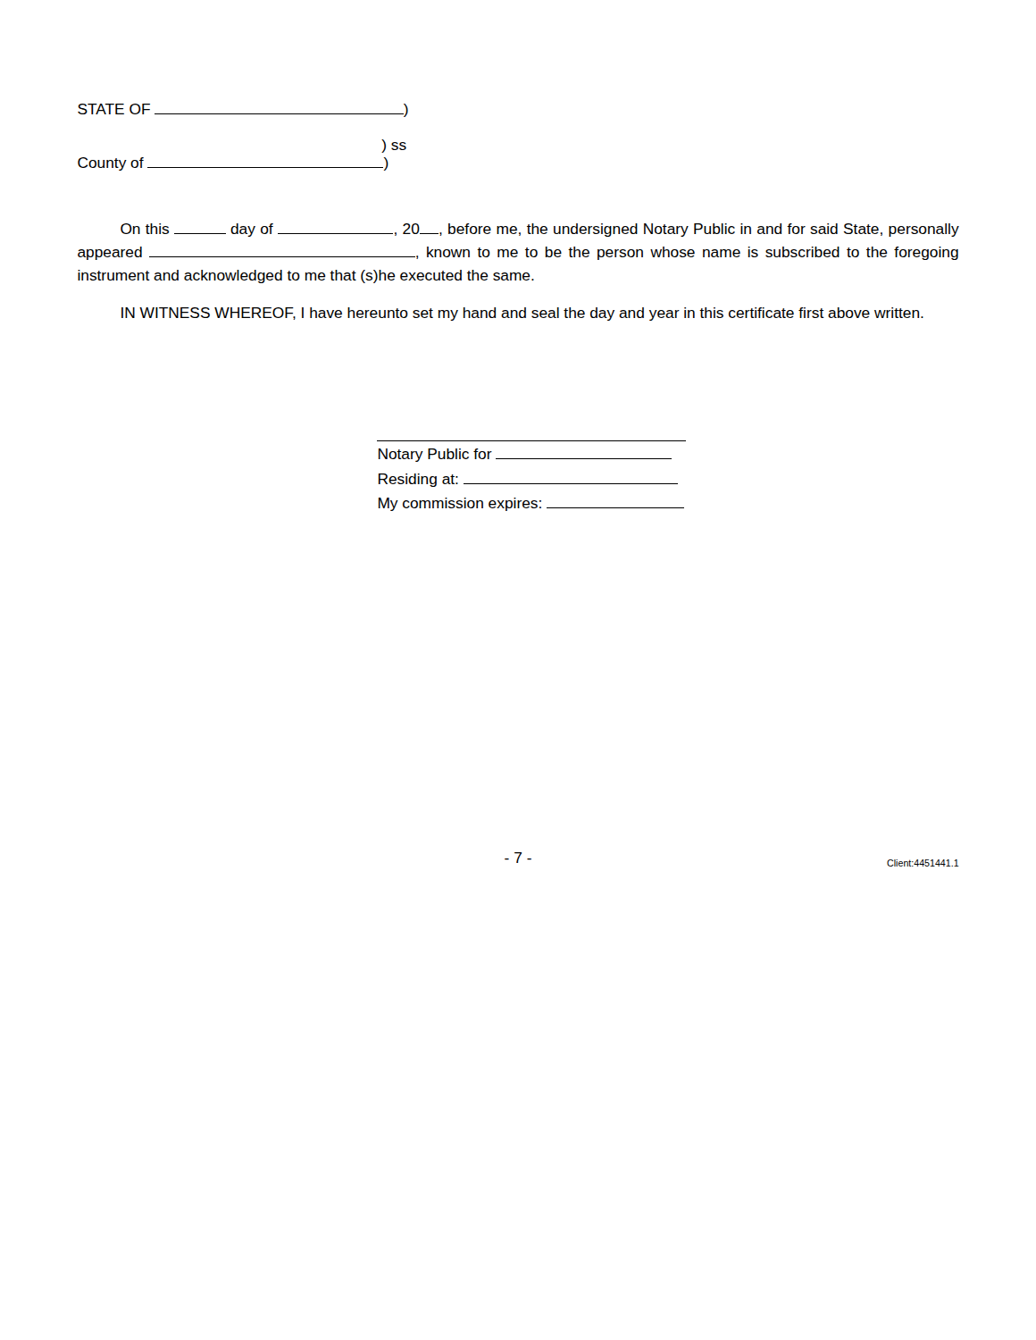STATE OF )
) ss County of )
On this day of , 20 , before me, the undersigned Notary Public in and for said State, personally appeared , known to me to be the person whose name is subscribed to the foregoing instrument and acknowledged to me that (s)he executed the same.
IN WITNESS WHEREOF, I have hereunto set my hand and seal the day and year in this certificate first above written.
Notary Public for
Residing at:
My commission expires:
- 7 -
Client:4451441.1